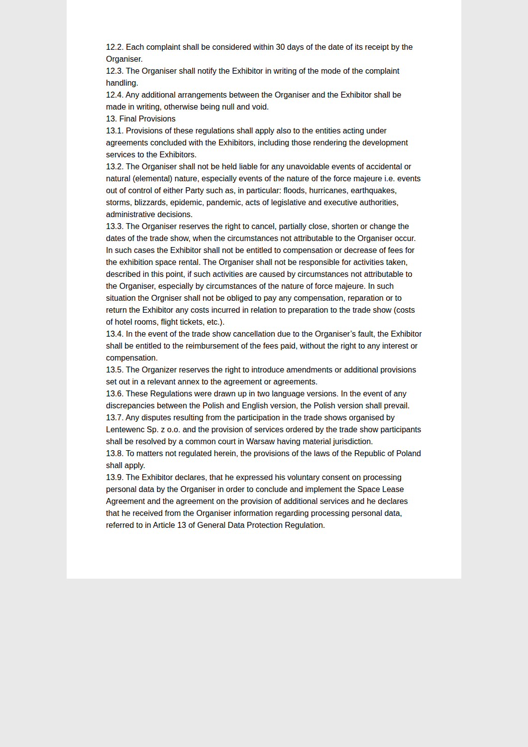12.2. Each complaint shall be considered within 30 days of the date of its receipt by the Organiser.
12.3. The Organiser shall notify the Exhibitor in writing of the mode of the complaint handling.
12.4. Any additional arrangements between the Organiser and the Exhibitor shall be made in writing, otherwise being null and void.
13. Final Provisions
13.1. Provisions of these regulations shall apply also to the entities acting under agreements concluded with the Exhibitors, including those rendering the development services to the Exhibitors.
13.2. The Organiser shall not be held liable for any unavoidable events of accidental or natural (elemental) nature, especially events of the nature of the force majeure i.e. events out of control of either Party such as, in particular: floods, hurricanes, earthquakes, storms, blizzards, epidemic, pandemic, acts of legislative and executive authorities, administrative decisions.
13.3. The Organiser reserves the right to cancel, partially close, shorten or change the dates of the trade show, when the circumstances not attributable to the Organiser occur. In such cases the Exhibitor shall not be entitled to compensation or decrease of fees for the exhibition space rental. The Organiser shall not be responsible for activities taken, described in this point, if such activities are caused by circumstances not attributable to the Organiser, especially by circumstances of the nature of force majeure. In such situation the Orgniser shall not be obliged to pay any compensation, reparation or to return the Exhibitor any costs incurred in relation to preparation to the trade show (costs of hotel rooms, flight tickets, etc.).
13.4. In the event of the trade show cancellation due to the Organiser’s fault, the Exhibitor shall be entitled to the reimbursement of the fees paid, without the right to any interest or compensation.
13.5. The Organizer reserves the right to introduce amendments or additional provisions set out in a relevant annex to the agreement or agreements.
13.6. These Regulations were drawn up in two language versions. In the event of any discrepancies between the Polish and English version, the Polish version shall prevail.
13.7. Any disputes resulting from the participation in the trade shows organised by Lentewenc Sp. z o.o. and the provision of services ordered by the trade show participants shall be resolved by a common court in Warsaw having material jurisdiction.
13.8. To matters not regulated herein, the provisions of the laws of the Republic of Poland shall apply.
13.9. The Exhibitor declares, that he expressed his voluntary consent on processing personal data by the Organiser in order to conclude and implement the Space Lease Agreement and the agreement on the provision of additional services and he declares that he received from the Organiser information regarding processing personal data, referred to in Article 13 of General Data Protection Regulation.